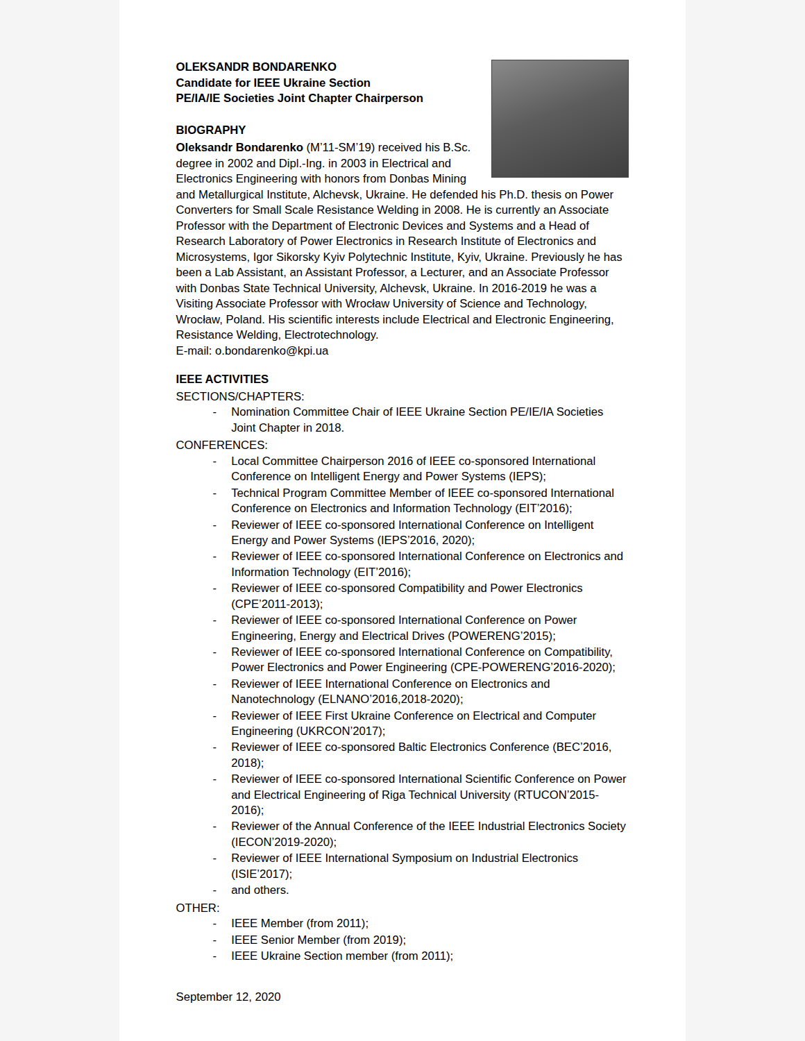OLEKSANDR BONDARENKO
Candidate for IEEE Ukraine Section
PE/IA/IE Societies Joint Chapter Chairperson
BIOGRAPHY
Oleksandr Bondarenko (M’11-SM’19) received his B.Sc. degree in 2002 and Dipl.-Ing. in 2003 in Electrical and Electronics Engineering with honors from Donbas Mining and Metallurgical Institute, Alchevsk, Ukraine. He defended his Ph.D. thesis on Power Converters for Small Scale Resistance Welding in 2008. He is currently an Associate Professor with the Department of Electronic Devices and Systems and a Head of Research Laboratory of Power Electronics in Research Institute of Electronics and Microsystems, Igor Sikorsky Kyiv Polytechnic Institute, Kyiv, Ukraine. Previously he has been a Lab Assistant, an Assistant Professor, a Lecturer, and an Associate Professor with Donbas State Technical University, Alchevsk, Ukraine. In 2016-2019 he was a Visiting Associate Professor with Wrocław University of Science and Technology, Wrocław, Poland. His scientific interests include Electrical and Electronic Engineering, Resistance Welding, Electrotechnology.
E-mail: o.bondarenko@kpi.ua
IEEE ACTIVITIES
SECTIONS/CHAPTERS:
Nomination Committee Chair of IEEE Ukraine Section PE/IE/IA Societies Joint Chapter in 2018.
CONFERENCES:
Local Committee Chairperson 2016 of IEEE co-sponsored International Conference on Intelligent Energy and Power Systems (IEPS);
Technical Program Committee Member of IEEE co-sponsored International Conference on Electronics and Information Technology (EIT’2016);
Reviewer of IEEE co-sponsored International Conference on Intelligent Energy and Power Systems (IEPS’2016, 2020);
Reviewer of IEEE co-sponsored International Conference on Electronics and Information Technology (EIT’2016);
Reviewer of IEEE co-sponsored Compatibility and Power Electronics (CPE’2011-2013);
Reviewer of IEEE co-sponsored International Conference on Power Engineering, Energy and Electrical Drives (POWERENG’2015);
Reviewer of IEEE co-sponsored International Conference on Compatibility, Power Electronics and Power Engineering (CPE-POWERENG’2016-2020);
Reviewer of IEEE International Conference on Electronics and Nanotechnology (ELNANO’2016,2018-2020);
Reviewer of IEEE First Ukraine Conference on Electrical and Computer Engineering (UKRCON’2017);
Reviewer of IEEE co-sponsored Baltic Electronics Conference (BEC’2016, 2018);
Reviewer of IEEE co-sponsored International Scientific Conference on Power and Electrical Engineering of Riga Technical University (RTUCON’2015-2016);
Reviewer of the Annual Conference of the IEEE Industrial Electronics Society (IECON’2019-2020);
Reviewer of IEEE International Symposium on Industrial Electronics (ISIE’2017);
and others.
OTHER:
IEEE Member (from 2011);
IEEE Senior Member (from 2019);
IEEE Ukraine Section member (from 2011);
September 12, 2020